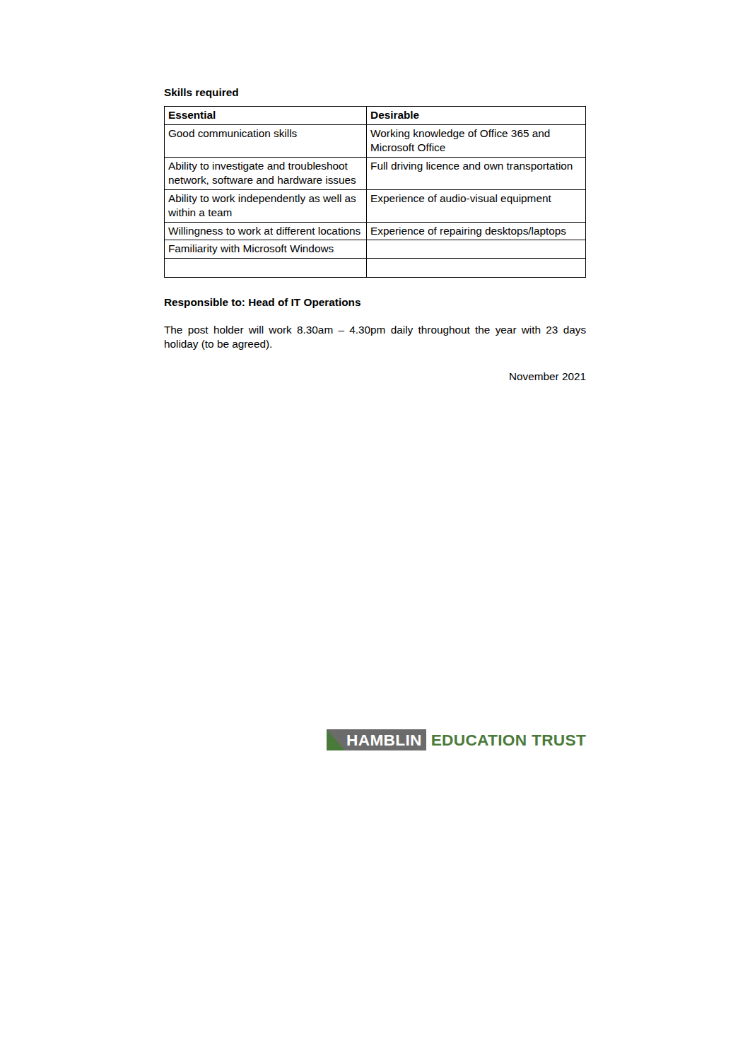Skills required
| Essential | Desirable |
| --- | --- |
| Good communication skills | Working knowledge of Office 365 and Microsoft Office |
| Ability to investigate and troubleshoot network, software and hardware issues | Full driving licence and own transportation |
| Ability to work independently as well as within a team | Experience of audio-visual equipment |
| Willingness to work at different locations | Experience of repairing desktops/laptops |
| Familiarity with Microsoft Windows | |
Responsible to: Head of IT Operations
The post holder will work 8.30am – 4.30pm daily throughout the year with 23 days holiday (to be agreed).
November 2021
HAMBLIN
EDUCATION TRUST